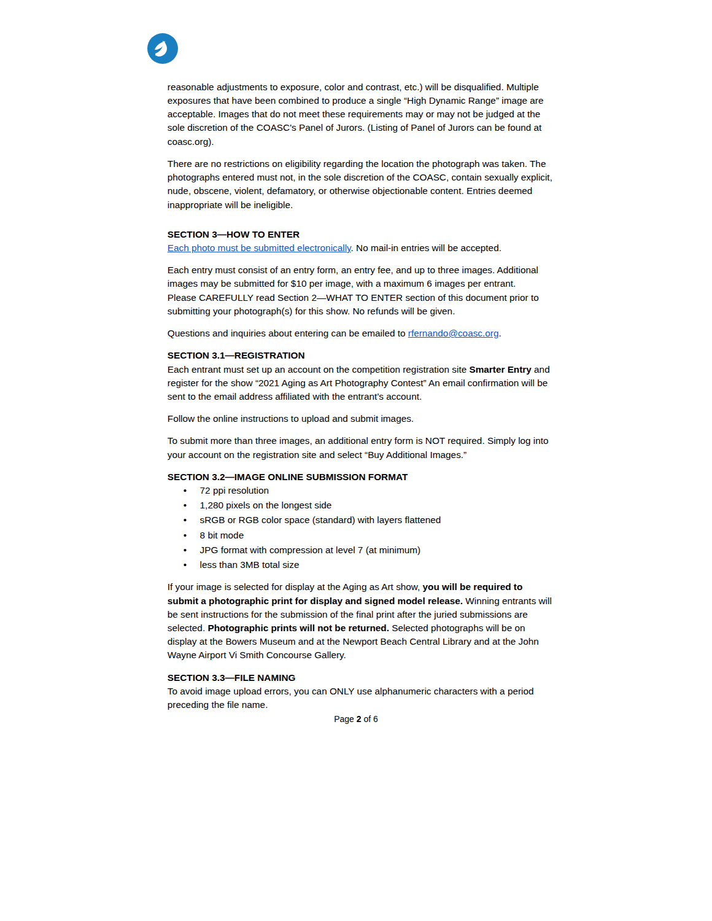reasonable adjustments to exposure, color and contrast, etc.) will be disqualified. Multiple exposures that have been combined to produce a single “High Dynamic Range” image are acceptable. Images that do not meet these requirements may or may not be judged at the sole discretion of the COASC's Panel of Jurors. (Listing of Panel of Jurors can be found at coasc.org).
There are no restrictions on eligibility regarding the location the photograph was taken. The photographs entered must not, in the sole discretion of the COASC, contain sexually explicit, nude, obscene, violent, defamatory, or otherwise objectionable content. Entries deemed inappropriate will be ineligible.
Section 3—How to Enter
Each photo must be submitted electronically. No mail-in entries will be accepted.
Each entry must consist of an entry form, an entry fee, and up to three images. Additional images may be submitted for $10 per image, with a maximum 6 images per entrant.
Please CAREFULLY read Section 2—WHAT TO ENTER section of this document prior to submitting your photograph(s) for this show. No refunds will be given.
Questions and inquiries about entering can be emailed to rfernando@coasc.org.
Section 3.1—Registration
Each entrant must set up an account on the competition registration site Smarter Entry and register for the show “2021 Aging as Art Photography Contest” An email confirmation will be sent to the email address affiliated with the entrant’s account.
Follow the online instructions to upload and submit images.
To submit more than three images, an additional entry form is NOT required. Simply log into your account on the registration site and select “Buy Additional Images.”
Section 3.2—Image Online Submission Format
72 ppi resolution
1,280 pixels on the longest side
sRGB or RGB color space (standard) with layers flattened
8 bit mode
JPG format with compression at level 7 (at minimum)
less than 3MB total size
If your image is selected for display at the Aging as Art show, you will be required to submit a photographic print for display and signed model release. Winning entrants will be sent instructions for the submission of the final print after the juried submissions are selected. Photographic prints will not be returned. Selected photographs will be on display at the Bowers Museum and at the Newport Beach Central Library and at the John Wayne Airport Vi Smith Concourse Gallery.
Section 3.3—File Naming
To avoid image upload errors, you can ONLY use alphanumeric characters with a period preceding the file name.
Page 2 of 6